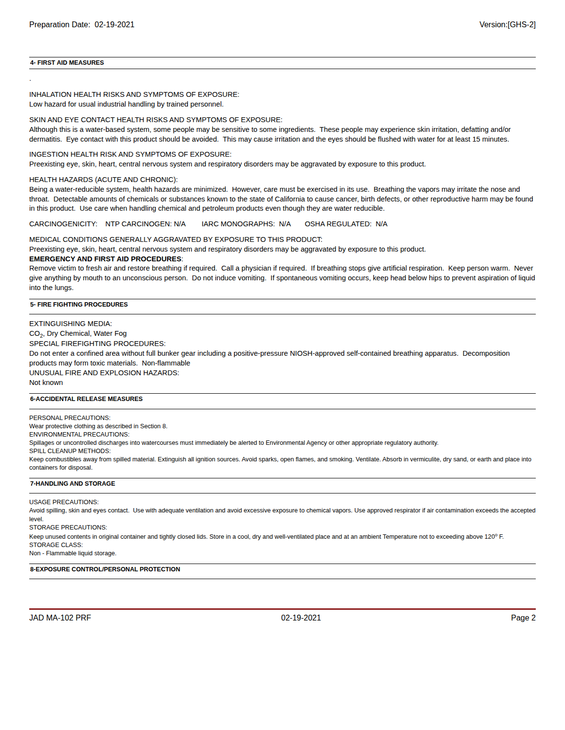Preparation Date: 02-19-2021 Version:[GHS-2]
4- FIRST AID MEASURES
.
INHALATION HEALTH RISKS AND SYMPTOMS OF EXPOSURE:
Low hazard for usual industrial handling by trained personnel.
SKIN AND EYE CONTACT HEALTH RISKS AND SYMPTOMS OF EXPOSURE:
Although this is a water-based system, some people may be sensitive to some ingredients. These people may experience skin irritation, defatting and/or dermatitis. Eye contact with this product should be avoided. This may cause irritation and the eyes should be flushed with water for at least 15 minutes.
INGESTION HEALTH RISK AND SYMPTOMS OF EXPOSURE:
Preexisting eye, skin, heart, central nervous system and respiratory disorders may be aggravated by exposure to this product.
HEALTH HAZARDS (ACUTE AND CHRONIC):
Being a water-reducible system, health hazards are minimized. However, care must be exercised in its use. Breathing the vapors may irritate the nose and throat. Detectable amounts of chemicals or substances known to the state of California to cause cancer, birth defects, or other reproductive harm may be found in this product. Use care when handling chemical and petroleum products even though they are water reducible.
CARCINOGENICITY: NTP CARCINOGEN: N/A IARC MONOGRAPHS: N/A OSHA REGULATED: N/A
MEDICAL CONDITIONS GENERALLY AGGRAVATED BY EXPOSURE TO THIS PRODUCT:
Preexisting eye, skin, heart, central nervous system and respiratory disorders may be aggravated by exposure to this product.
EMERGENCY AND FIRST AID PROCEDURES:
Remove victim to fresh air and restore breathing if required. Call a physician if required. If breathing stops give artificial respiration. Keep person warm. Never give anything by mouth to an unconscious person. Do not induce vomiting. If spontaneous vomiting occurs, keep head below hips to prevent aspiration of liquid into the lungs.
5- FIRE FIGHTING PROCEDURES
EXTINGUISHING MEDIA:
CO2, Dry Chemical, Water Fog
SPECIAL FIREFIGHTING PROCEDURES:
Do not enter a confined area without full bunker gear including a positive-pressure NIOSH-approved self-contained breathing apparatus. Decomposition products may form toxic materials. Non-flammable
UNUSUAL FIRE AND EXPLOSION HAZARDS:
Not known
6-ACCIDENTAL RELEASE MEASURES
PERSONAL PRECAUTIONS:
Wear protective clothing as described in Section 8.
ENVIRONMENTAL PRECAUTIONS:
Spillages or uncontrolled discharges into watercourses must immediately be alerted to Environmental Agency or other appropriate regulatory authority.
SPILL CLEANUP METHODS:
Keep combustibles away from spilled material. Extinguish all ignition sources. Avoid sparks, open flames, and smoking. Ventilate. Absorb in vermiculite, dry sand, or earth and place into containers for disposal.
7-HANDLING AND STORAGE
USAGE PRECAUTIONS:
Avoid spilling, skin and eyes contact. Use with adequate ventilation and avoid excessive exposure to chemical vapors. Use approved respirator if air contamination exceeds the accepted level.
STORAGE PRECAUTIONS:
Keep unused contents in original container and tightly closed lids. Store in a cool, dry and well-ventilated place and at an ambient Temperature not to exceeding above 120o F.
STORAGE CLASS:
Non - Flammable liquid storage.
8-EXPOSURE CONTROL/PERSONAL PROTECTION
JAD MA-102 PRF 02-19-2021 Page 2